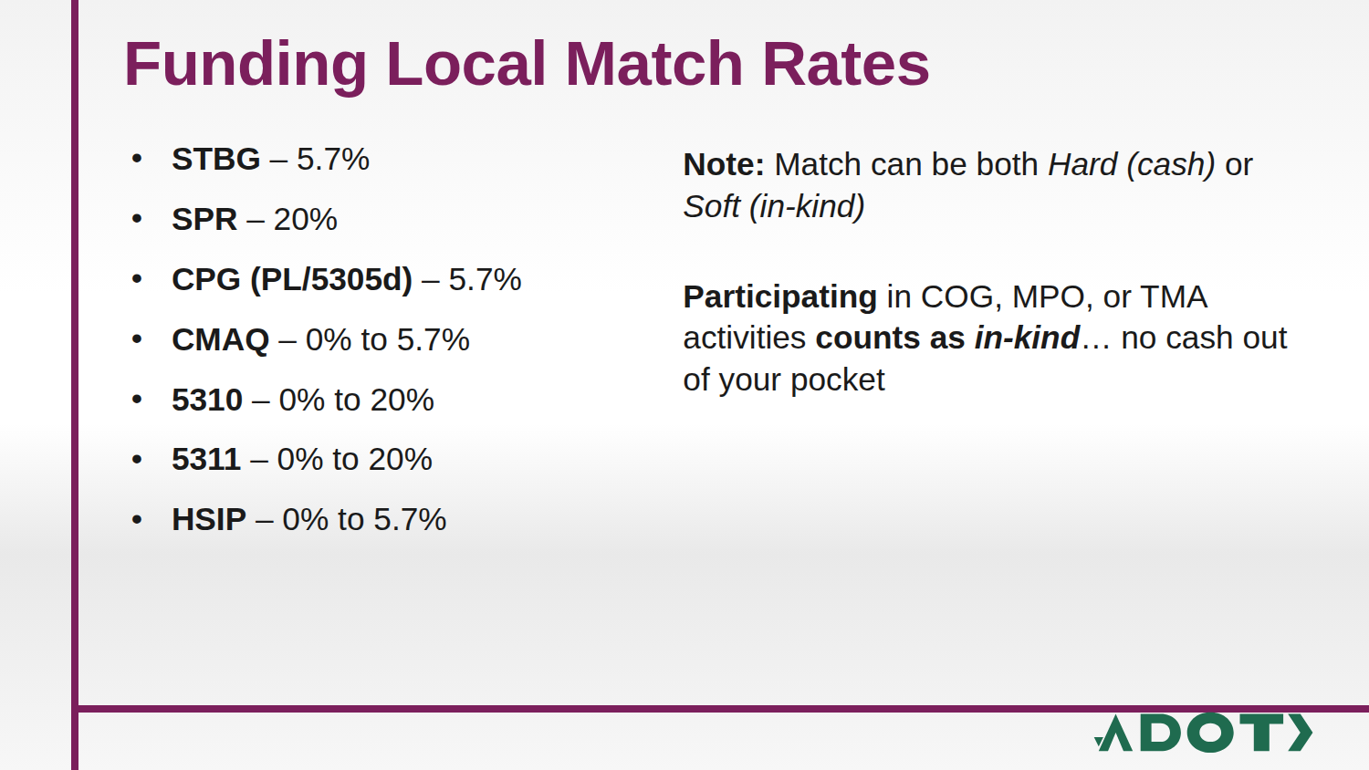Funding Local Match Rates
STBG – 5.7%
SPR – 20%
CPG (PL/5305d) – 5.7%
CMAQ – 0% to 5.7%
5310 – 0% to 20%
5311 – 0% to 20%
HSIP – 0% to 5.7%
Note: Match can be both Hard (cash) or Soft (in-kind)
Participating in COG, MPO, or TMA activities counts as in-kind… no cash out of your pocket